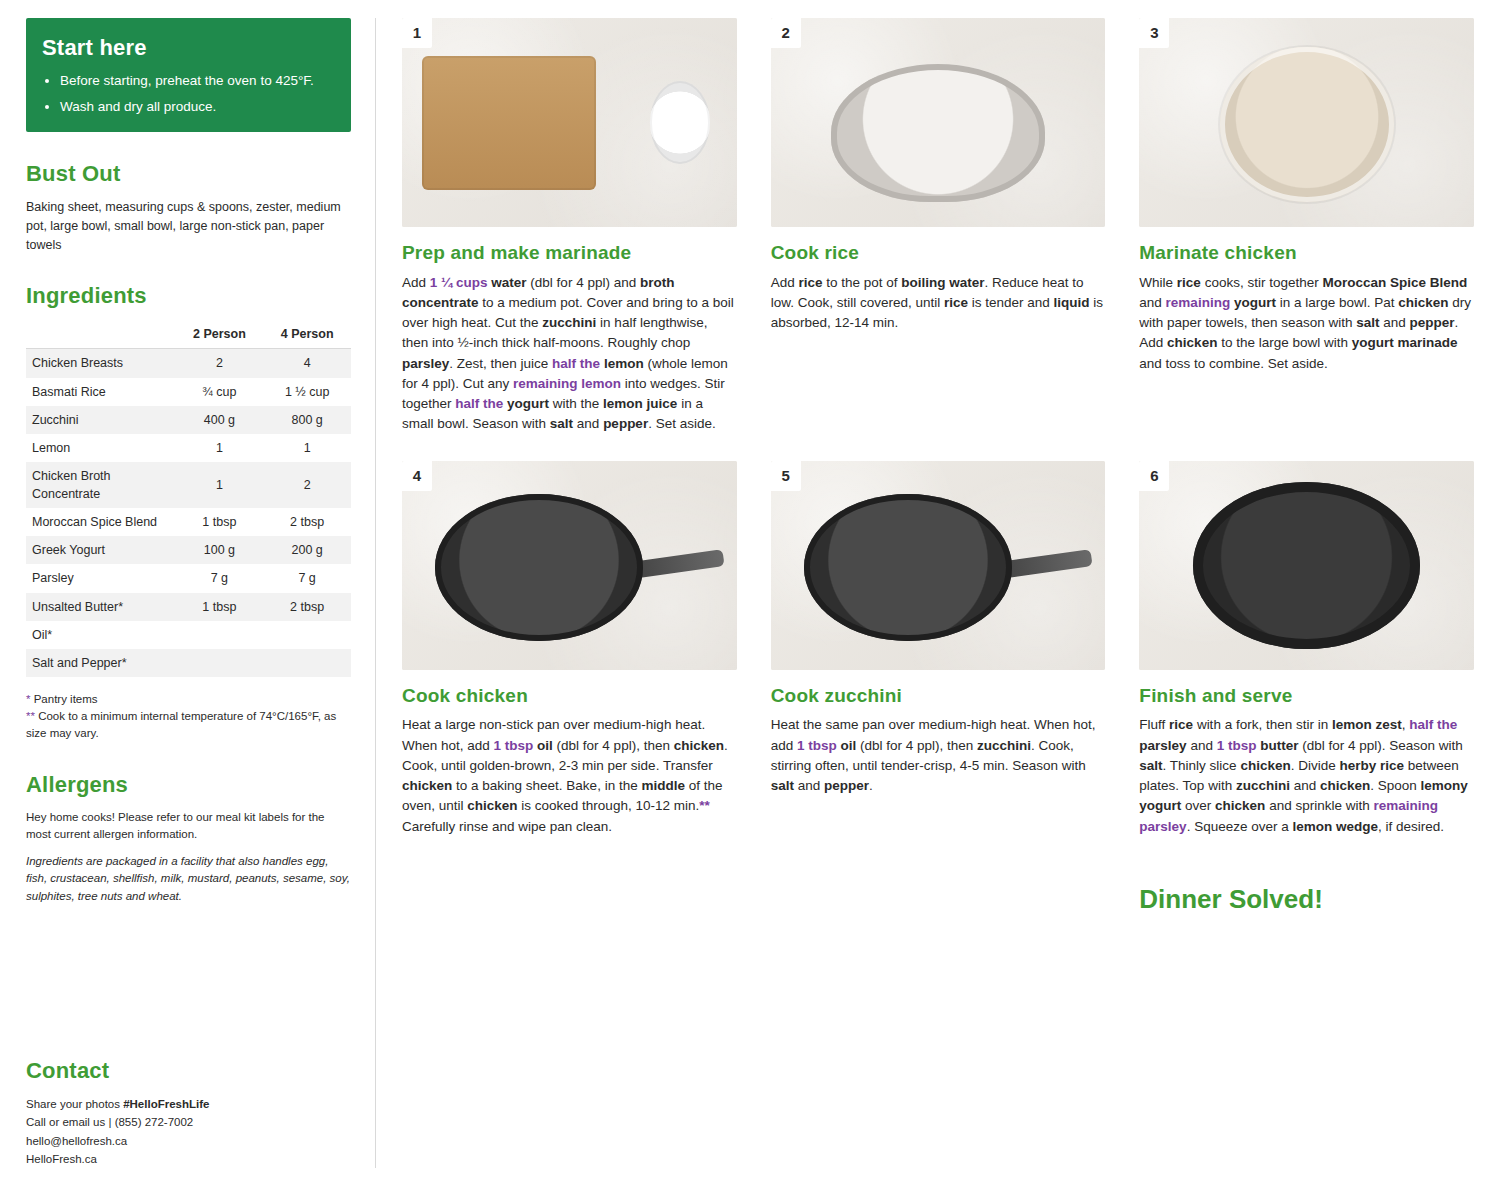Start here
Before starting, preheat the oven to 425°F.
Wash and dry all produce.
Bust Out
Baking sheet, measuring cups & spoons, zester, medium pot, large bowl, small bowl, large non-stick pan, paper towels
Ingredients
| | 2 Person | 4 Person |
| --- | --- | --- |
| Chicken Breasts | 2 | 4 |
| Basmati Rice | ¾ cup | 1 ½ cup |
| Zucchini | 400 g | 800 g |
| Lemon | 1 | 1 |
| Chicken Broth Concentrate | 1 | 2 |
| Moroccan Spice Blend | 1 tbsp | 2 tbsp |
| Greek Yogurt | 100 g | 200 g |
| Parsley | 7 g | 7 g |
| Unsalted Butter * | 1 tbsp | 2 tbsp |
| Oil * | | |
| Salt and Pepper * | | |
* Pantry items
** Cook to a minimum internal temperature of 74°C/165°F, as size may vary.
Allergens
Hey home cooks! Please refer to our meal kit labels for the most current allergen information.
Ingredients are packaged in a facility that also handles egg, fish, crustacean, shellfish, milk, mustard, peanuts, sesame, soy, sulphites, tree nuts and wheat.
Contact
Share your photos #HelloFreshLife
Call or email us | (855) 272-7002
hello@hellofresh.ca
HelloFresh.ca
1
Prep and make marinade
Add 1 ¼ cups water (dbl for 4 ppl) and broth concentrate to a medium pot. Cover and bring to a boil over high heat. Cut the zucchini in half lengthwise, then into ½-inch thick half-moons. Roughly chop parsley. Zest, then juice half the lemon (whole lemon for 4 ppl). Cut any remaining lemon into wedges. Stir together half the yogurt with the lemon juice in a small bowl. Season with salt and pepper. Set aside.
2
Cook rice
Add rice to the pot of boiling water. Reduce heat to low. Cook, still covered, until rice is tender and liquid is absorbed, 12-14 min.
3
Marinate chicken
While rice cooks, stir together Moroccan Spice Blend and remaining yogurt in a large bowl. Pat chicken dry with paper towels, then season with salt and pepper. Add chicken to the large bowl with yogurt marinade and toss to combine. Set aside.
4
Cook chicken
Heat a large non-stick pan over medium-high heat. When hot, add 1 tbsp oil (dbl for 4 ppl), then chicken. Cook, until golden-brown, 2-3 min per side. Transfer chicken to a baking sheet. Bake, in the middle of the oven, until chicken is cooked through, 10-12 min.** Carefully rinse and wipe pan clean.
5
Cook zucchini
Heat the same pan over medium-high heat. When hot, add 1 tbsp oil (dbl for 4 ppl), then zucchini. Cook, stirring often, until tender-crisp, 4-5 min. Season with salt and pepper.
6
Finish and serve
Fluff rice with a fork, then stir in lemon zest, half the parsley and 1 tbsp butter (dbl for 4 ppl). Season with salt. Thinly slice chicken. Divide herby rice between plates. Top with zucchini and chicken. Spoon lemony yogurt over chicken and sprinkle with remaining parsley. Squeeze over a lemon wedge, if desired.
Dinner Solved!